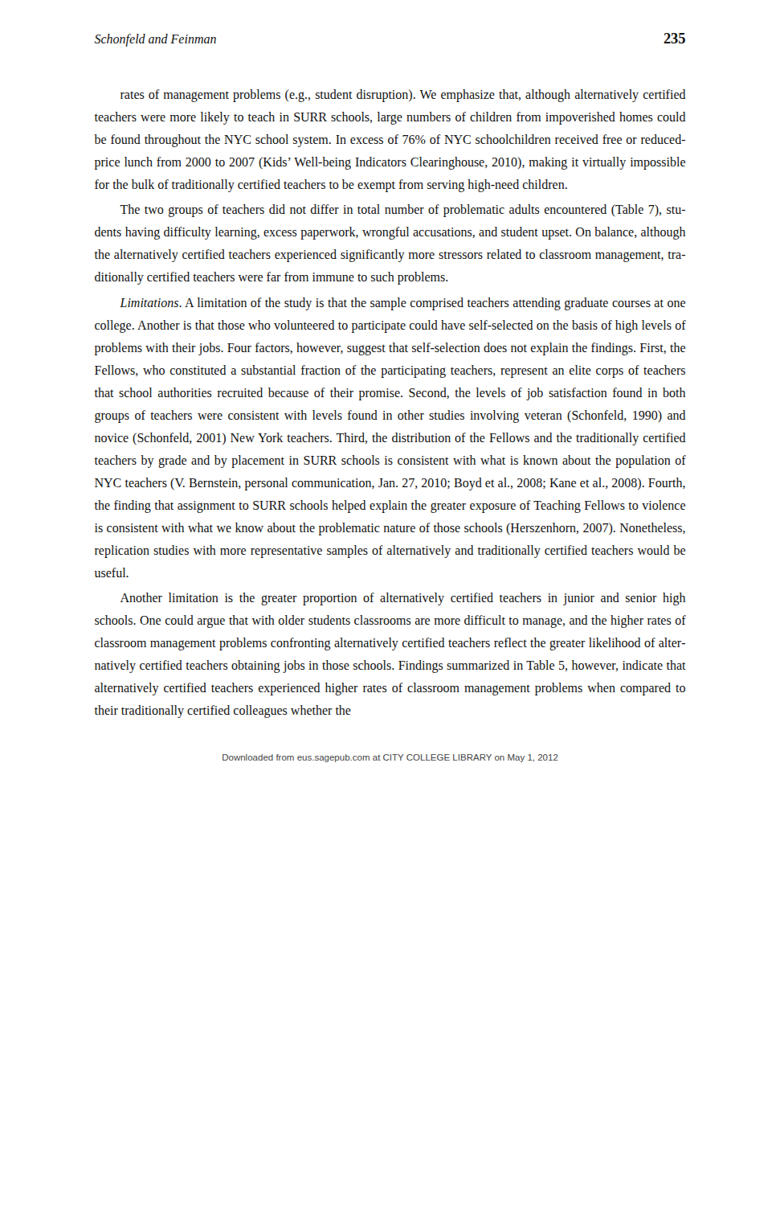Schonfeld and Feinman 235
rates of management problems (e.g., student disruption). We emphasize that, although alternatively certified teachers were more likely to teach in SURR schools, large numbers of children from impoverished homes could be found throughout the NYC school system. In excess of 76% of NYC schoolchildren received free or reduced-price lunch from 2000 to 2007 (Kids’ Well-being Indicators Clearinghouse, 2010), making it virtually impossible for the bulk of traditionally certified teachers to be exempt from serving high-need children.
The two groups of teachers did not differ in total number of problematic adults encountered (Table 7), students having difficulty learning, excess paperwork, wrongful accusations, and student upset. On balance, although the alternatively certified teachers experienced significantly more stressors related to classroom management, traditionally certified teachers were far from immune to such problems.
Limitations. A limitation of the study is that the sample comprised teachers attending graduate courses at one college. Another is that those who volunteered to participate could have self-selected on the basis of high levels of problems with their jobs. Four factors, however, suggest that self-selection does not explain the findings. First, the Fellows, who constituted a substantial fraction of the participating teachers, represent an elite corps of teachers that school authorities recruited because of their promise. Second, the levels of job satisfaction found in both groups of teachers were consistent with levels found in other studies involving veteran (Schonfeld, 1990) and novice (Schonfeld, 2001) New York teachers. Third, the distribution of the Fellows and the traditionally certified teachers by grade and by placement in SURR schools is consistent with what is known about the population of NYC teachers (V. Bernstein, personal communication, Jan. 27, 2010; Boyd et al., 2008; Kane et al., 2008). Fourth, the finding that assignment to SURR schools helped explain the greater exposure of Teaching Fellows to violence is consistent with what we know about the problematic nature of those schools (Herszenhorn, 2007). Nonetheless, replication studies with more representative samples of alternatively and traditionally certified teachers would be useful.
Another limitation is the greater proportion of alternatively certified teachers in junior and senior high schools. One could argue that with older students classrooms are more difficult to manage, and the higher rates of classroom management problems confronting alternatively certified teachers reflect the greater likelihood of alternatively certified teachers obtaining jobs in those schools. Findings summarized in Table 5, however, indicate that alternatively certified teachers experienced higher rates of classroom management problems when compared to their traditionally certified colleagues whether the
Downloaded from eus.sagepub.com at CITY COLLEGE LIBRARY on May 1, 2012